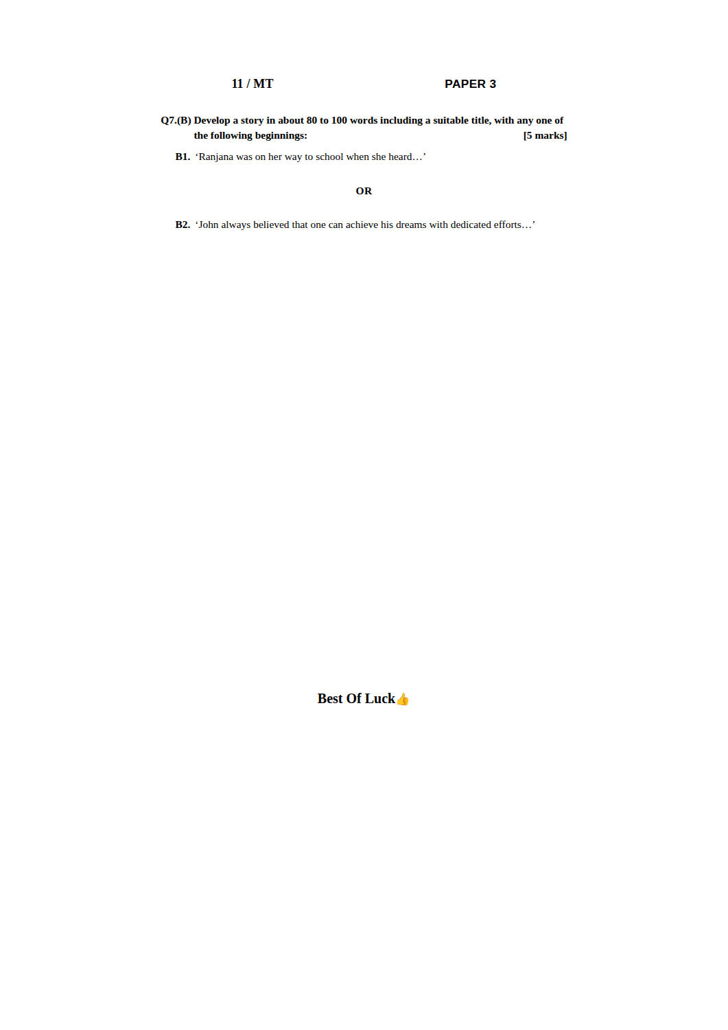11 / MT PAPER 3
Q7.(B) Develop a story in about 80 to 100 words including a suitable title, with any one of the following beginnings:[5 marks]
B1. ‘Ranjana was on her way to school when she heard…’
OR
B2. ‘John always believed that one can achieve his dreams with dedicated efforts…’
Best Of Luck👍